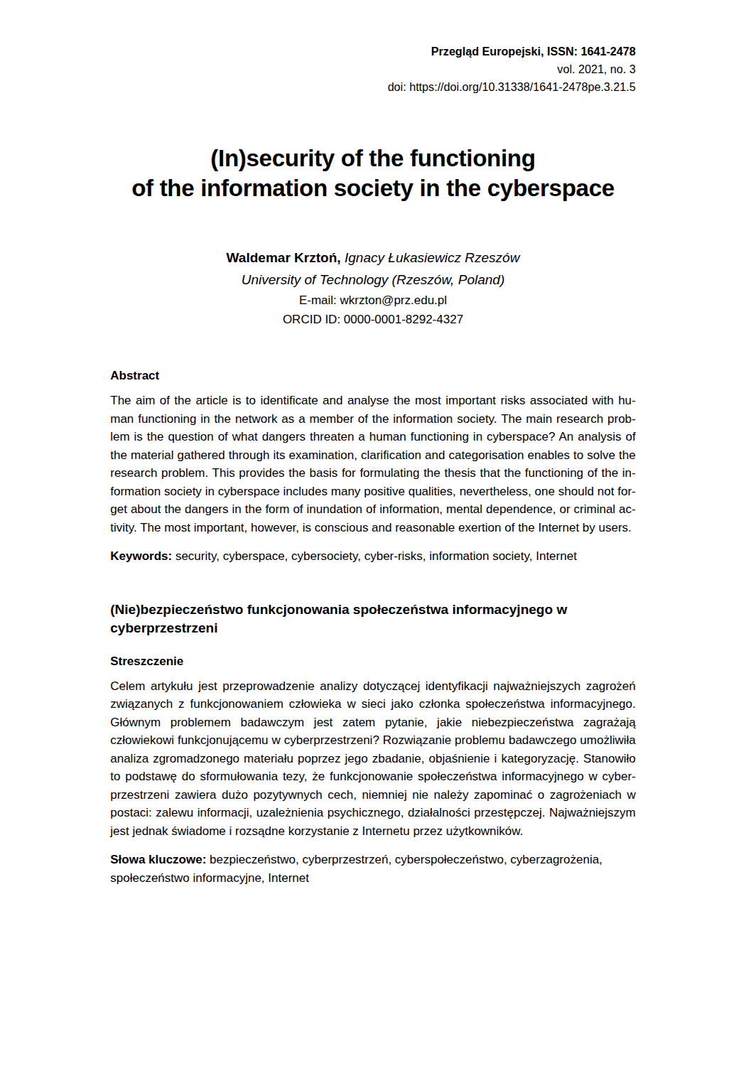Przegląd Europejski, ISSN: 1641-2478
vol. 2021, no. 3
doi: https://doi.org/10.31338/1641-2478pe.3.21.5
(In)security of the functioning
of the information society in the cyberspace
Waldemar Krztoń, Ignacy Łukasiewicz Rzeszów
University of Technology (Rzeszów, Poland)
E-mail: wkrzton@prz.edu.pl
ORCID ID: 0000-0001-8292-4327
Abstract
The aim of the article is to identificate and analyse the most important risks associated with human functioning in the network as a member of the information society. The main research problem is the question of what dangers threaten a human functioning in cyberspace? An analysis of the material gathered through its examination, clarification and categorisation enables to solve the research problem. This provides the basis for formulating the thesis that the functioning of the information society in cyberspace includes many positive qualities, nevertheless, one should not forget about the dangers in the form of inundation of information, mental dependence, or criminal activity. The most important, however, is conscious and reasonable exertion of the Internet by users.
Keywords: security, cyberspace, cybersociety, cyber-risks, information society, Internet
(Nie)bezpieczeństwo funkcjonowania społeczeństwa informacyjnego w cyberprzestrzeni
Streszczenie
Celem artykułu jest przeprowadzenie analizy dotyczącej identyfikacji najważniejszych zagrożeń związanych z funkcjonowaniem człowieka w sieci jako członka społeczeństwa informacyjnego. Głównym problemem badawczym jest zatem pytanie, jakie niebezpieczeństwa zagrażają człowiekowi funkcjonującemu w cyberprzestrzeni? Rozwiązanie problemu badawczego umożliwiła analiza zgromadzonego materiału poprzez jego zbadanie, objaśnienie i kategoryzację. Stanowiło to podstawę do sformułowania tezy, że funkcjonowanie społeczeństwa informacyjnego w cyberprzestrzeni zawiera dużo pozytywnych cech, niemniej nie należy zapominać o zagrożeniach w postaci: zalewu informacji, uzależnienia psychicznego, działalności przestępczej. Najważniejszym jest jednak świadome i rozsądne korzystanie z Internetu przez użytkowników.
Słowa kluczowe: bezpieczeństwo, cyberprzestrzeń, cyberspołeczeństwo, cyberzagrożenia, społeczeństwo informacyjne, Internet